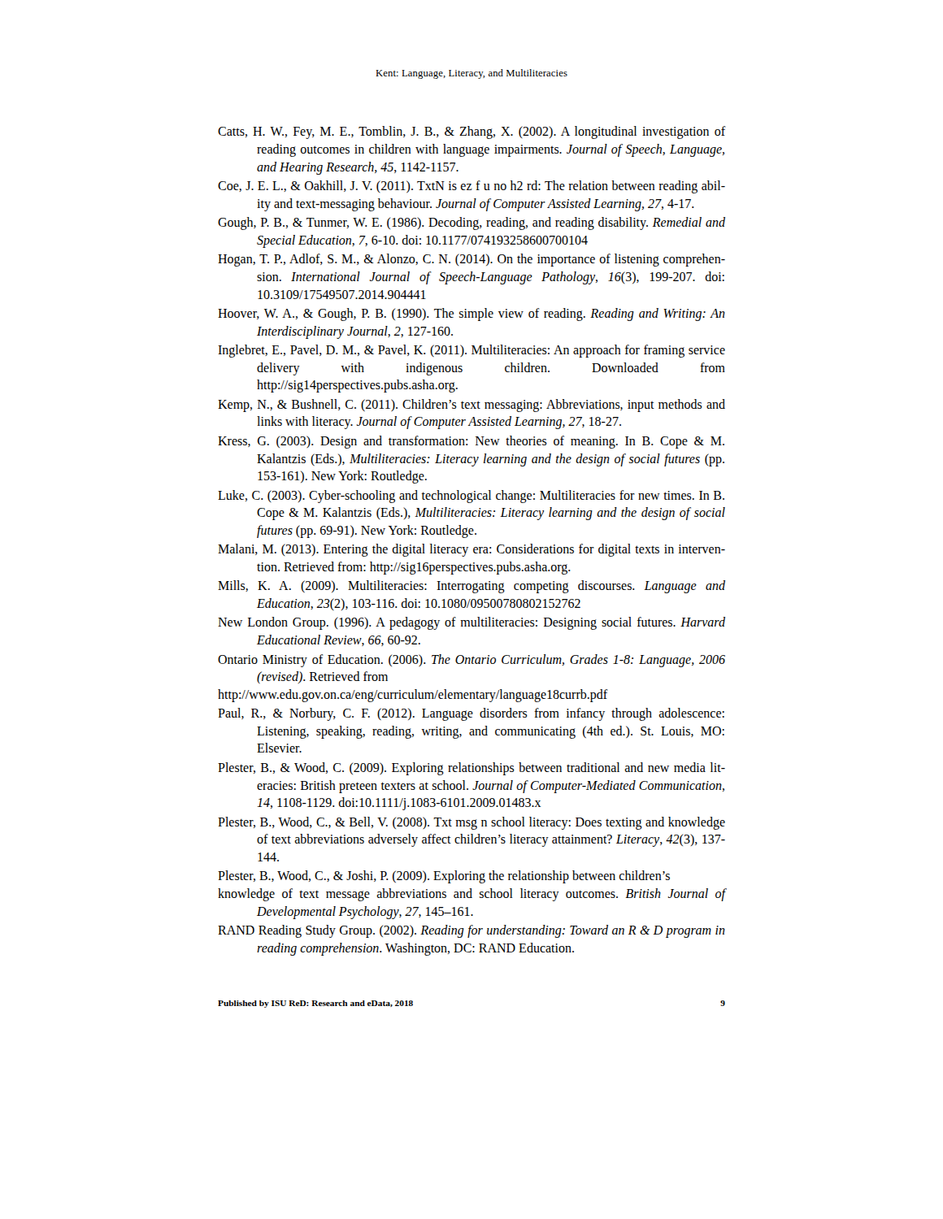Kent: Language, Literacy, and Multiliteracies
Catts, H. W., Fey, M. E., Tomblin, J. B., & Zhang, X. (2002). A longitudinal investigation of reading outcomes in children with language impairments. Journal of Speech, Language, and Hearing Research, 45, 1142-1157.
Coe, J. E. L., & Oakhill, J. V. (2011). TxtN is ez f u no h2 rd: The relation between reading ability and text-messaging behaviour. Journal of Computer Assisted Learning, 27, 4-17.
Gough, P. B., & Tunmer, W. E. (1986). Decoding, reading, and reading disability. Remedial and Special Education, 7, 6-10. doi: 10.1177/074193258600700104
Hogan, T. P., Adlof, S. M., & Alonzo, C. N. (2014). On the importance of listening comprehension. International Journal of Speech-Language Pathology, 16(3), 199-207. doi: 10.3109/17549507.2014.904441
Hoover, W. A., & Gough, P. B. (1990). The simple view of reading. Reading and Writing: An Interdisciplinary Journal, 2, 127-160.
Inglebret, E., Pavel, D. M., & Pavel, K. (2011). Multiliteracies: An approach for framing service delivery with indigenous children. Downloaded from http://sig14perspectives.pubs.asha.org.
Kemp, N., & Bushnell, C. (2011). Children’s text messaging: Abbreviations, input methods and links with literacy. Journal of Computer Assisted Learning, 27, 18-27.
Kress, G. (2003). Design and transformation: New theories of meaning. In B. Cope & M. Kalantzis (Eds.), Multiliteracies: Literacy learning and the design of social futures (pp. 153-161). New York: Routledge.
Luke, C. (2003). Cyber-schooling and technological change: Multiliteracies for new times. In B. Cope & M. Kalantzis (Eds.), Multiliteracies: Literacy learning and the design of social futures (pp. 69-91). New York: Routledge.
Malani, M. (2013). Entering the digital literacy era: Considerations for digital texts in intervention. Retrieved from: http://sig16perspectives.pubs.asha.org.
Mills, K. A. (2009). Multiliteracies: Interrogating competing discourses. Language and Education, 23(2), 103-116. doi: 10.1080/09500780802152762
New London Group. (1996). A pedagogy of multiliteracies: Designing social futures. Harvard Educational Review, 66, 60-92.
Ontario Ministry of Education. (2006). The Ontario Curriculum, Grades 1-8: Language, 2006 (revised). Retrieved fromhttp://www.edu.gov.on.ca/eng/curriculum/elementary/language18currb.pdf
Paul, R., & Norbury, C. F. (2012). Language disorders from infancy through adolescence: Listening, speaking, reading, writing, and communicating (4th ed.). St. Louis, MO: Elsevier.
Plester, B., & Wood, C. (2009). Exploring relationships between traditional and new media literacies: British preteen texters at school. Journal of Computer-Mediated Communication, 14, 1108-1129. doi:10.1111/j.1083-6101.2009.01483.x
Plester, B., Wood, C., & Bell, V. (2008). Txt msg n school literacy: Does texting and knowledge of text abbreviations adversely affect children’s literacy attainment? Literacy, 42(3), 137-144.
Plester, B., Wood, C., & Joshi, P. (2009). Exploring the relationship between children’sknowledge of text message abbreviations and school literacy outcomes. British Journal of Developmental Psychology, 27, 145–161.
RAND Reading Study Group. (2002). Reading for understanding: Toward an R & D program in reading comprehension. Washington, DC: RAND Education.
Published by ISU ReD: Research and eData, 2018 9